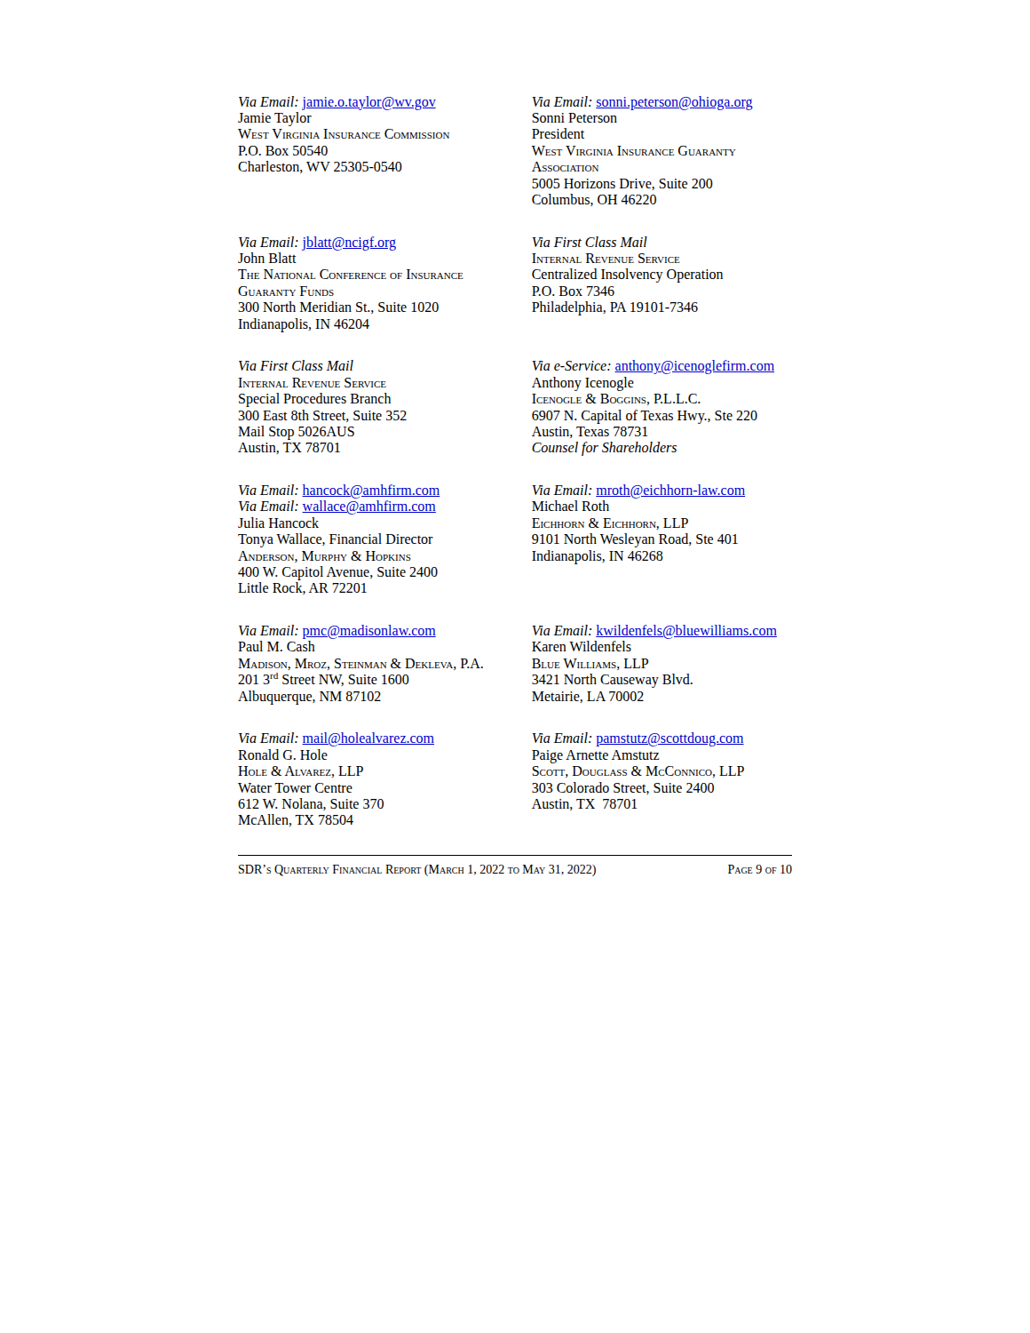| Via Email: jamie.o.taylor@wv.gov Jamie Taylor West Virginia Insurance Commission P.O. Box 50540 Charleston, WV 25305-0540 | Via Email: sonni.peterson@ohioga.org Sonni Peterson President West Virginia Insurance Guaranty Association 5005 Horizons Drive, Suite 200 Columbus, OH 46220 |
| Via Email: jblatt@ncigf.org John Blatt The National Conference of Insurance Guaranty Funds 300 North Meridian St., Suite 1020 Indianapolis, IN 46204 | Via First Class Mail Internal Revenue Service Centralized Insolvency Operation P.O. Box 7346 Philadelphia, PA 19101-7346 |
| Via First Class Mail Internal Revenue Service Special Procedures Branch 300 East 8th Street, Suite 352 Mail Stop 5026AUS Austin, TX 78701 | Via e-Service: anthony@icenoglefirm.com Anthony Icenogle Icenogle & Boggins, P.L.L.C. 6907 N. Capital of Texas Hwy., Ste 220 Austin, Texas 78731 Counsel for Shareholders |
| Via Email: hancock@amhfirm.com Via Email: wallace@amhfirm.com Julia Hancock Tonya Wallace, Financial Director Anderson, Murphy & Hopkins 400 W. Capitol Avenue, Suite 2400 Little Rock, AR 72201 | Via Email: mroth@eichhorn-law.com Michael Roth Eichhorn & Eichhorn, LLP 9101 North Wesleyan Road, Ste 401 Indianapolis, IN 46268 |
| Via Email: pmc@madisonlaw.com Paul M. Cash Madison, Mroz, Steinman & Dekleva, P.A. 201 3 rd Street NW, Suite 1600 Albuquerque, NM 87102 | Via Email: kwildenfels@bluewilliams.com Karen Wildenfels Blue Williams, LLP 3421 North Causeway Blvd. Metairie, LA 70002 |
| Via Email: mail@holealvarez.com Ronald G. Hole Hole & Alvarez, LLP Water Tower Centre 612 W. Nolana, Suite 370 McAllen, TX 78504 | Via Email: pamstutz@scottdoug.com Paige Arnette Amstutz Scott, Douglass & McConnico, LLP 303 Colorado Street, Suite 2400 Austin, TX 78701 |
SDR’s Quarterly Financial Report (March 1, 2022 to May 31, 2022)
Page 9 of 10